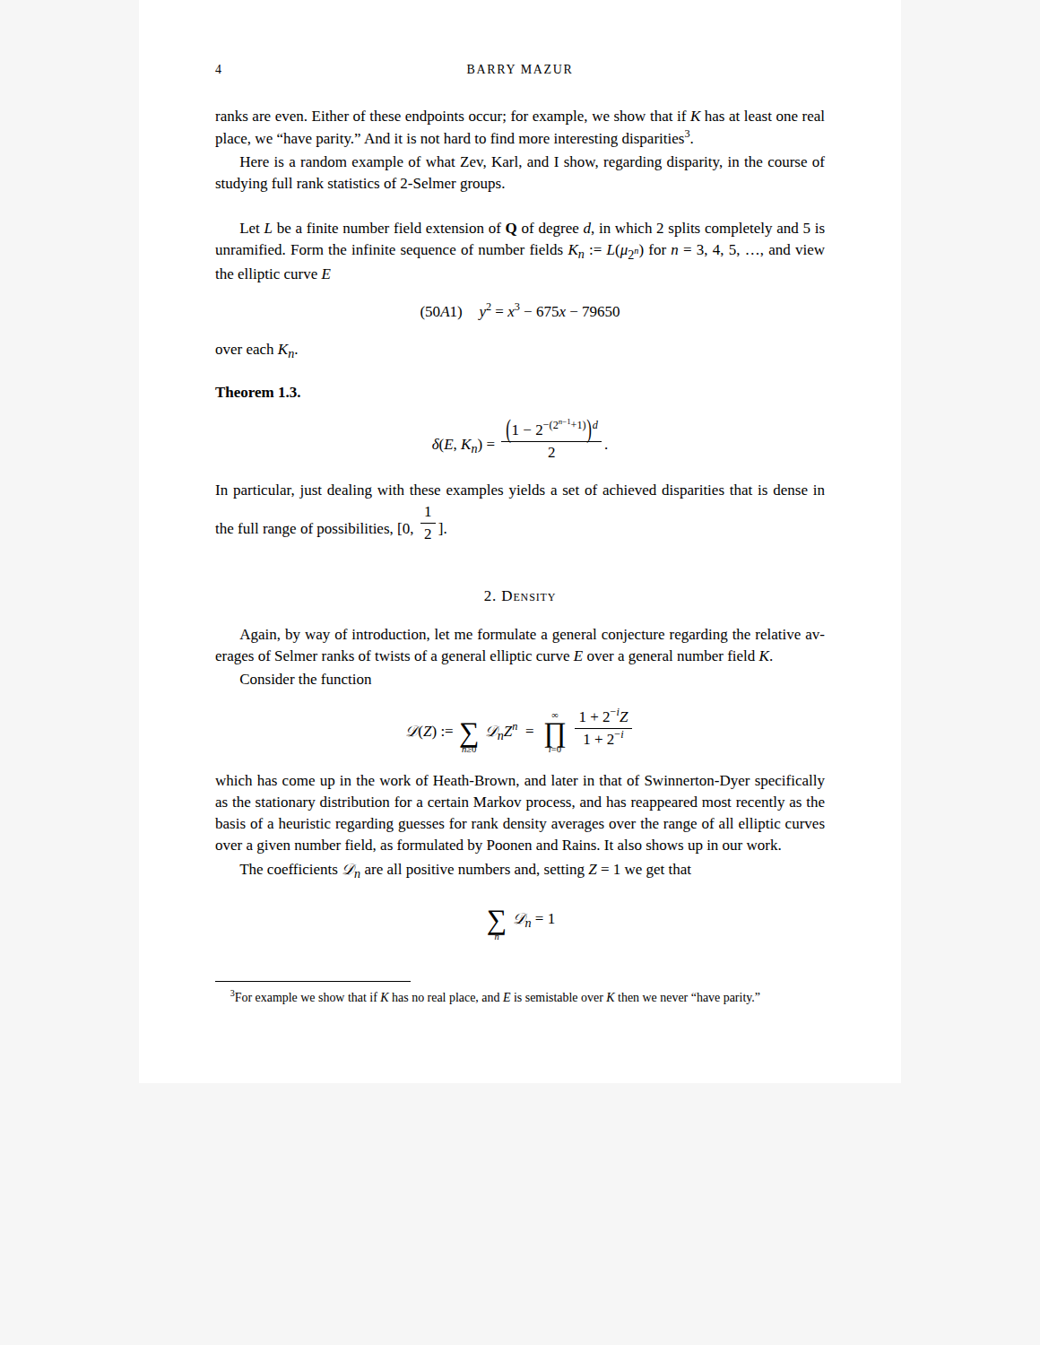4 Barry Mazur 4
ranks are even. Either of these endpoints occur; for example, we show that if K has at least one real place, we “have parity.” And it is not hard to find more interesting disparities3.
Here is a random example of what Zev, Karl, and I show, regarding disparity, in the course of studying full rank statistics of 2-Selmer groups.
Let L be a finite number field extension of Q of degree d, in which 2 splits completely and 5 is unramified. Form the infinite sequence of number fields Kn := L(μ2n) for n = 3, 4, 5, …, and view the elliptic curve E
(50A1) y2 = x3 − 675x − 79650
over each Kn.
Theorem 1.3.
δ(E, Kn) = (1 − 2−(2n−1+1))d 2 .
In particular, just dealing with these examples yields a set of achieved disparities that is dense in the full range of possibilities, [0, 12].
2. Density
Again, by way of introduction, let me formulate a general conjecture regarding the relative averages of Selmer ranks of twists of a general elliptic curve E over a general number field K.
Consider the function
𝒟(Z) := ∑ n≥0 𝒟nZn = ∞ ∏ i=0 1 + 2−iZ 1 + 2−i
which has come up in the work of Heath-Brown, and later in that of Swinnerton-Dyer specifically as the stationary distribution for a certain Markov process, and has reappeared most recently as the basis of a heuristic regarding guesses for rank density averages over the range of all elliptic curves over a given number field, as formulated by Poonen and Rains. It also shows up in our work.
The coefficients 𝒟n are all positive numbers and, setting Z = 1 we get that
∑ n 𝒟n = 1
3For example we show that if K has no real place, and E is semistable over K then we never “have parity.”